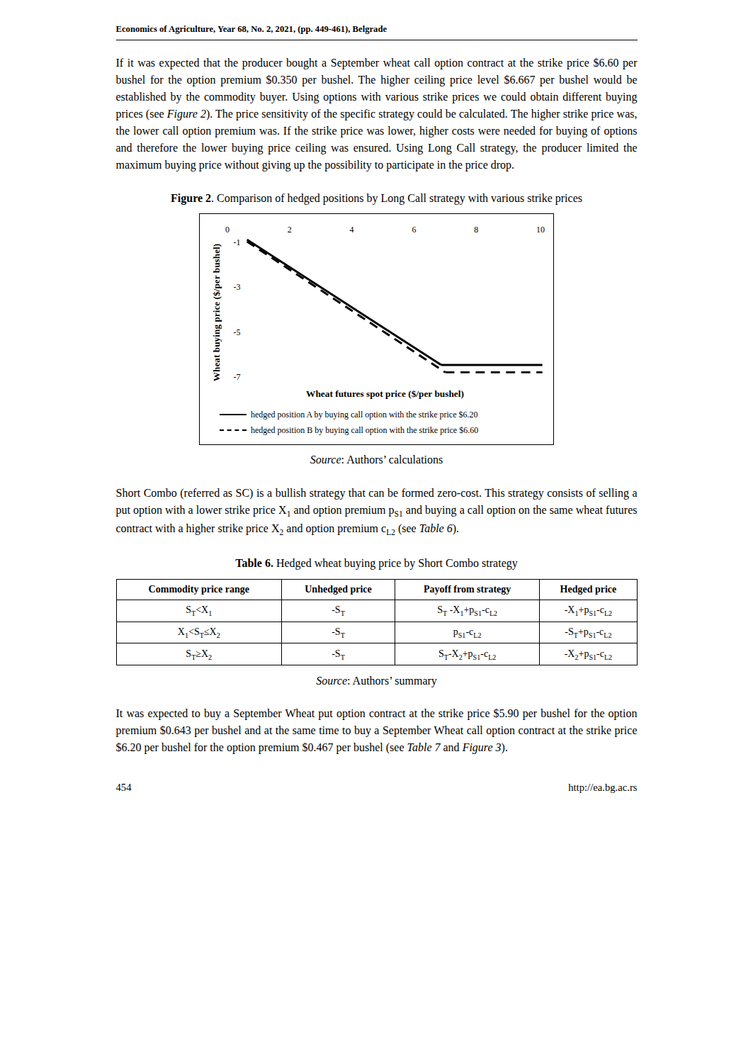Economics of Agriculture, Year 68, No. 2, 2021, (pp. 449-461), Belgrade
If it was expected that the producer bought a September wheat call option contract at the strike price $6.60 per bushel for the option premium $0.350 per bushel. The higher ceiling price level $6.667 per bushel would be established by the commodity buyer. Using options with various strike prices we could obtain different buying prices (see Figure 2). The price sensitivity of the specific strategy could be calculated. The higher strike price was, the lower call option premium was. If the strike price was lower, higher costs were needed for buying of options and therefore the lower buying price ceiling was ensured. Using Long Call strategy, the producer limited the maximum buying price without giving up the possibility to participate in the price drop.
Figure 2. Comparison of hedged positions by Long Call strategy with various strike prices
Wheat buying price ($/per bushel)
0246810
-1 -3 -5 -7
Wheat futures spot price ($/per bushel)
hedged position A by buying call option with the strike price $6.20
hedged position B by buying call option with the strike price $6.60
Source: Authors’ calculations
Short Combo (referred as SC) is a bullish strategy that can be formed zero-cost. This strategy consists of selling a put option with a lower strike price X1 and option premium pS1 and buying a call option on the same wheat futures contract with a higher strike price X2 and option premium cL2 (see Table 6).
Table 6. Hedged wheat buying price by Short Combo strategy
| Commodity price range | Unhedged price | Payoff from strategy | Hedged price |
| --- | --- | --- | --- |
| S T <X 1 | -S T | S T -X 1 +p S1 -c L2 | -X 1 +p S1 -c L2 |
| X 1 <S T ≤X 2 | -S T | p S1 -c L2 | -S T +p S1 -c L2 |
| S T ≥X 2 | -S T | S T -X 2 +p S1 -c L2 | -X 2 +p S1 -c L2 |
Source: Authors’ summary
It was expected to buy a September Wheat put option contract at the strike price $5.90 per bushel for the option premium $0.643 per bushel and at the same time to buy a September Wheat call option contract at the strike price $6.20 per bushel for the option premium $0.467 per bushel (see Table 7 and Figure 3).
454 http://ea.bg.ac.rs